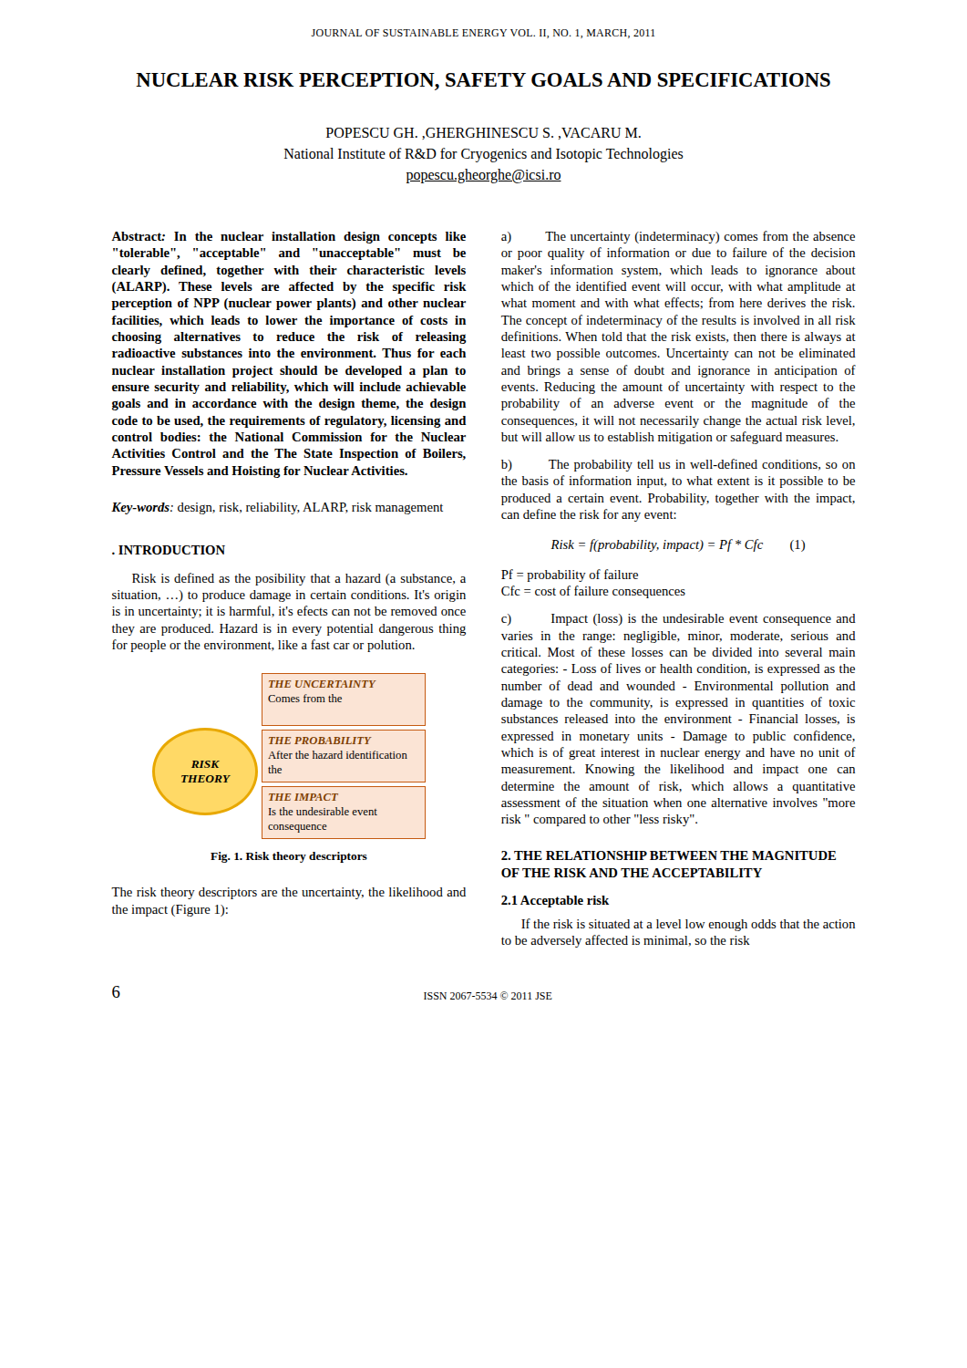JOURNAL OF SUSTAINABLE ENERGY VOL. II, NO. 1, MARCH, 2011
NUCLEAR RISK PERCEPTION, SAFETY GOALS AND SPECIFICATIONS
POPESCU GH. ,GHERGHINESCU S. ,VACARU M.
National Institute of R&D for Cryogenics and Isotopic Technologies
popescu.gheorghe@icsi.ro
Abstract: In the nuclear installation design concepts like "tolerable", "acceptable" and "unacceptable" must be clearly defined, together with their characteristic levels (ALARP). These levels are affected by the specific risk perception of NPP (nuclear power plants) and other nuclear facilities, which leads to lower the importance of costs in choosing alternatives to reduce the risk of releasing radioactive substances into the environment. Thus for each nuclear installation project should be developed a plan to ensure security and reliability, which will include achievable goals and in accordance with the design theme, the design code to be used, the requirements of regulatory, licensing and control bodies: the National Commission for the Nuclear Activities Control and the The State Inspection of Boilers, Pressure Vessels and Hoisting for Nuclear Activities.
Key-words: design, risk, reliability, ALARP, risk management
. INTRODUCTION
Risk is defined as the posibility that a hazard (a substance, a situation, …) to produce damage in certain conditions. It's origin is in uncertainty; it is harmful, it's efects can not be removed once they are produced. Hazard is in every potential dangerous thing for people or the environment, like a fast car or polution.
RISK
THEORY
THE UNCERTAINTY Comes from the
THE PROBABILITY After the hazard identification the
THE IMPACT Is the undesirable event consequence
Fig. 1. Risk theory descriptors
The risk theory descriptors are the uncertainty, the likelihood and the impact (Figure 1):
a) The uncertainty (indeterminacy) comes from the absence or poor quality of information or due to failure of the decision maker's information system, which leads to ignorance about which of the identified event will occur, with what amplitude at what moment and with what effects; from here derives the risk. The concept of indeterminacy of the results is involved in all risk definitions. When told that the risk exists, then there is always at least two possible outcomes. Uncertainty can not be eliminated and brings a sense of doubt and ignorance in anticipation of events. Reducing the amount of uncertainty with respect to the probability of an adverse event or the magnitude of the consequences, it will not necessarily change the actual risk level, but will allow us to establish mitigation or safeguard measures.
b) The probability tell us in well-defined conditions, so on the basis of information input, to what extent is it possible to be produced a certain event. Probability, together with the impact, can define the risk for any event:
Risk = f(probability, impact) = Pf * Cfc(1)
Pf = probability of failure
Cfc = cost of failure consequences
c) Impact (loss) is the undesirable event consequence and varies in the range: negligible, minor, moderate, serious and critical. Most of these losses can be divided into several main categories: - Loss of lives or health condition, is expressed as the number of dead and wounded - Environmental pollution and damage to the community, is expressed in quantities of toxic substances released into the environment - Financial losses, is expressed in monetary units - Damage to public confidence, which is of great interest in nuclear energy and have no unit of measurement. Knowing the likelihood and impact one can determine the amount of risk, which allows a quantitative assessment of the situation when one alternative involves "more risk " compared to other "less risky".
2. THE RELATIONSHIP BETWEEN THE MAGNITUDE OF THE RISK AND THE ACCEPTABILITY
2.1 Acceptable risk
If the risk is situated at a level low enough odds that the action to be adversely affected is minimal, so the risk
6 ISSN 2067-5534 © 2011 JSE